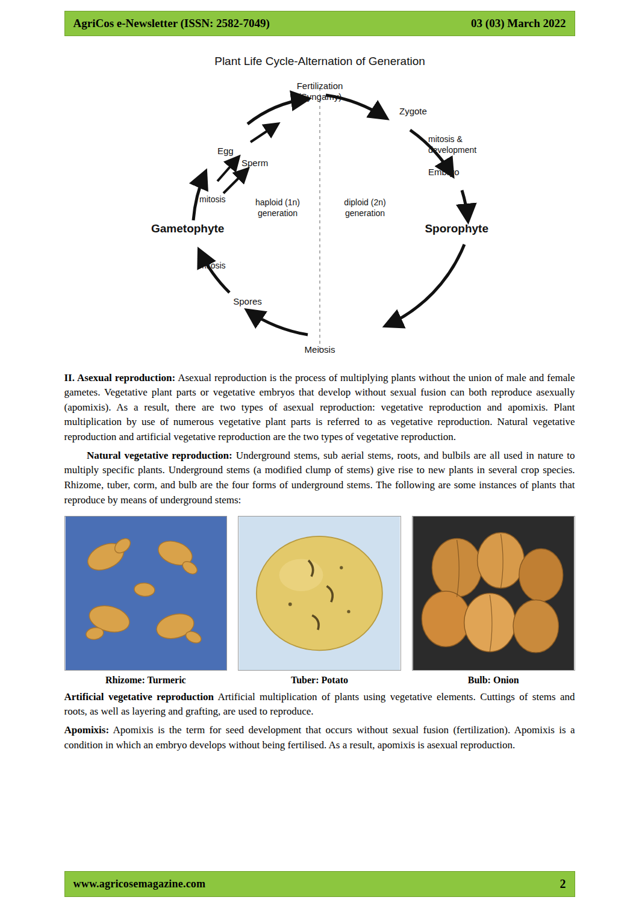AgriCos e-Newsletter (ISSN: 2582-7049) 03 (03) March 2022
Plant Life Cycle-Alternation of Generation A circular diagram. Fertilization (syngamy) at the top leads to a zygote, which by mitosis and development becomes an embryo, then the diploid (2n) sporophyte. Meiosis at the bottom produces spores, which by mitosis form the haploid (1n) gametophyte, which by mitosis produces egg and sperm that fuse at fertilization. Plant Life Cycle-Alternation of Generation Fertilization (Syngamy) Zygote mitosis & development Embryo Sporophyte Meiosis Spores Gametophyte mitosis mitosis Egg Sperm haploid (1n) generation diploid (2n) generation
II. Asexual reproduction: Asexual reproduction is the process of multiplying plants without the union of male and female gametes. Vegetative plant parts or vegetative embryos that develop without sexual fusion can both reproduce asexually (apomixis). As a result, there are two types of asexual reproduction: vegetative reproduction and apomixis. Plant multiplication by use of numerous vegetative plant parts is referred to as vegetative reproduction. Natural vegetative reproduction and artificial vegetative reproduction are the two types of vegetative reproduction.
Natural vegetative reproduction: Underground stems, sub aerial stems, roots, and bulbils are all used in nature to multiply specific plants. Underground stems (a modified clump of stems) give rise to new plants in several crop species. Rhizome, tuber, corm, and bulb are the four forms of underground stems. The following are some instances of plants that reproduce by means of underground stems:
Rhizome: Turmeric
Rhizome: Turmeric
Tuber: Potato
Tuber: Potato
Bulb: Onion
Bulb: Onion
Artificial vegetative reproduction Artificial multiplication of plants using vegetative elements. Cuttings of stems and roots, as well as layering and grafting, are used to reproduce.
Apomixis: Apomixis is the term for seed development that occurs without sexual fusion (fertilization). Apomixis is a condition in which an embryo develops without being fertilised. As a result, apomixis is asexual reproduction.
www.agricosemagazine.com 2